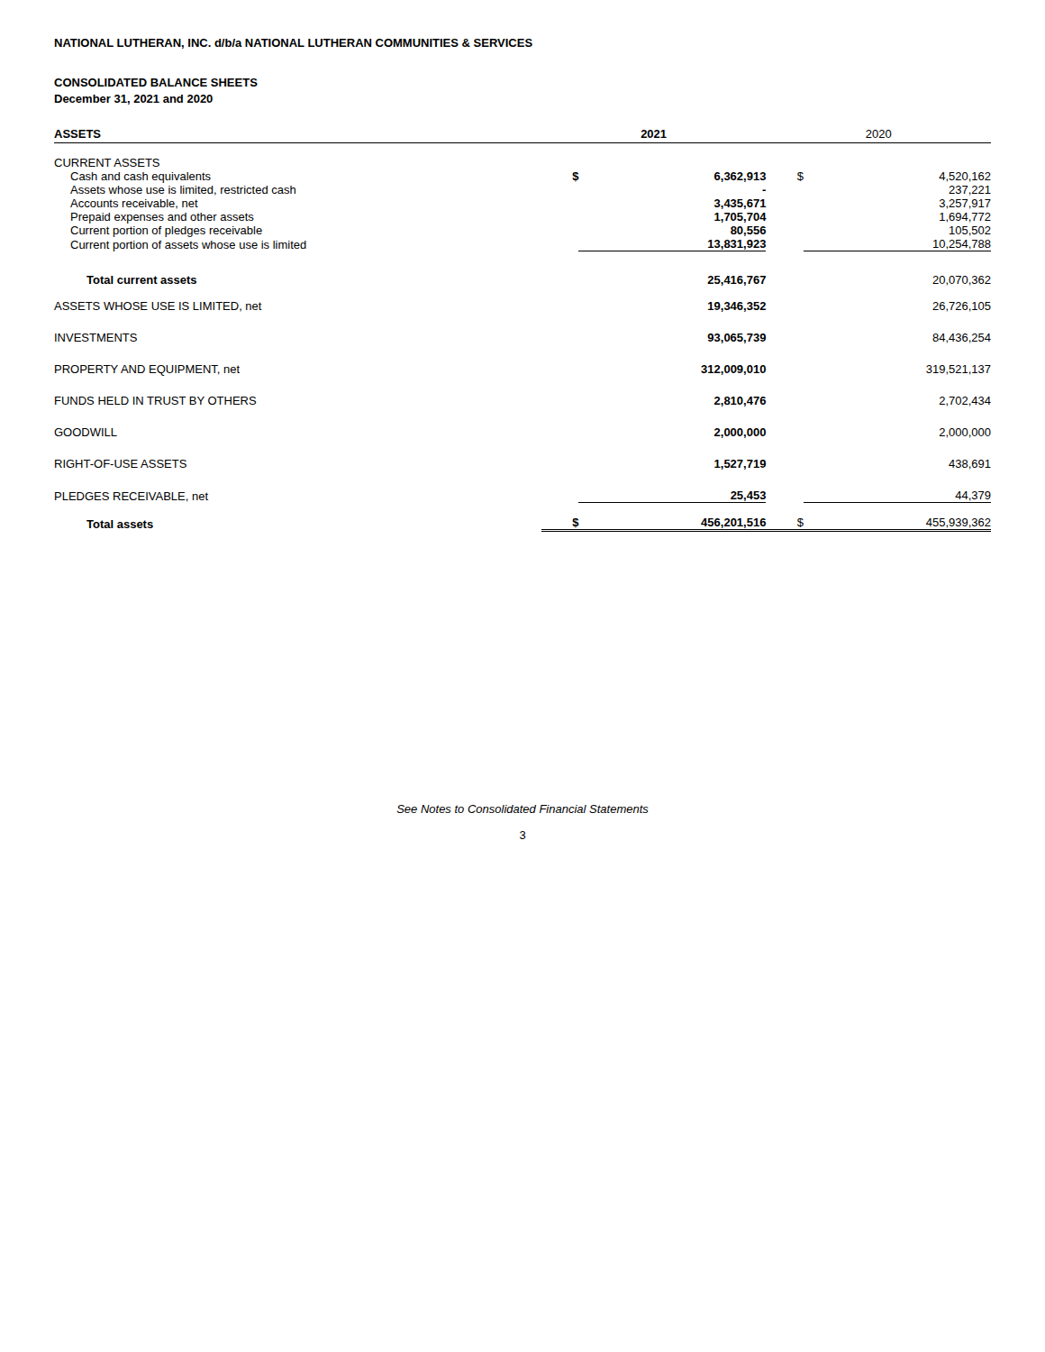NATIONAL LUTHERAN, INC. d/b/a NATIONAL LUTHERAN COMMUNITIES & SERVICES
CONSOLIDATED BALANCE SHEETS
December 31, 2021 and 2020
| ASSETS | 2021 | 2020 |
| CURRENT ASSETS | | | | |
| Cash and cash equivalents | $ | 6,362,913 | $ | 4,520,162 |
| Assets whose use is limited, restricted cash | | - | | 237,221 |
| Accounts receivable, net | | 3,435,671 | | 3,257,917 |
| Prepaid expenses and other assets | | 1,705,704 | | 1,694,772 |
| Current portion of pledges receivable | | 80,556 | | 105,502 |
| Current portion of assets whose use is limited | | 13,831,923 | | 10,254,788 |
| Total current assets | | 25,416,767 | | 20,070,362 |
| ASSETS WHOSE USE IS LIMITED, net | | 19,346,352 | | 26,726,105 |
| INVESTMENTS | | 93,065,739 | | 84,436,254 |
| PROPERTY AND EQUIPMENT, net | | 312,009,010 | | 319,521,137 |
| FUNDS HELD IN TRUST BY OTHERS | | 2,810,476 | | 2,702,434 |
| GOODWILL | | 2,000,000 | | 2,000,000 |
| RIGHT-OF-USE ASSETS | | 1,527,719 | | 438,691 |
| PLEDGES RECEIVABLE, net | | 25,453 | | 44,379 |
| Total assets | $ | 456,201,516 | $ | 455,939,362 |
See Notes to Consolidated Financial Statements
3